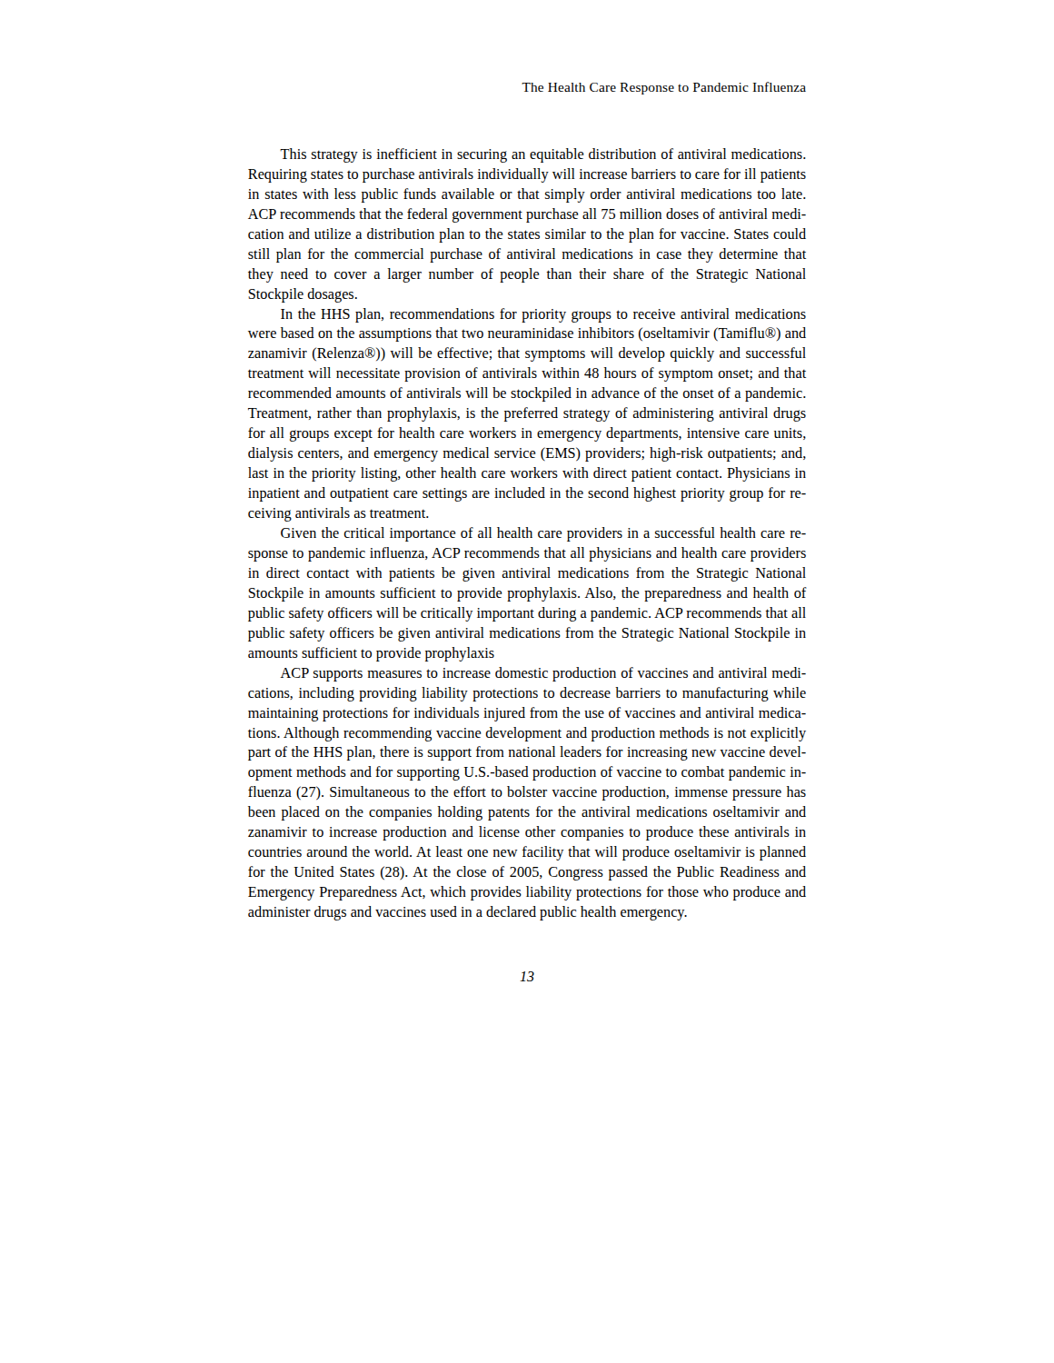The Health Care Response to Pandemic Influenza
This strategy is inefficient in securing an equitable distribution of antiviral medications. Requiring states to purchase antivirals individually will increase barriers to care for ill patients in states with less public funds available or that simply order antiviral medications too late. ACP recommends that the federal government purchase all 75 million doses of antiviral medication and utilize a distribution plan to the states similar to the plan for vaccine. States could still plan for the commercial purchase of antiviral medications in case they determine that they need to cover a larger number of people than their share of the Strategic National Stockpile dosages.
In the HHS plan, recommendations for priority groups to receive antiviral medications were based on the assumptions that two neuraminidase inhibitors (oseltamivir (Tamiflu®) and zanamivir (Relenza®)) will be effective; that symptoms will develop quickly and successful treatment will necessitate provision of antivirals within 48 hours of symptom onset; and that recommended amounts of antivirals will be stockpiled in advance of the onset of a pandemic. Treatment, rather than prophylaxis, is the preferred strategy of administering antiviral drugs for all groups except for health care workers in emergency departments, intensive care units, dialysis centers, and emergency medical service (EMS) providers; high-risk outpatients; and, last in the priority listing, other health care workers with direct patient contact. Physicians in inpatient and outpatient care settings are included in the second highest priority group for receiving antivirals as treatment.
Given the critical importance of all health care providers in a successful health care response to pandemic influenza, ACP recommends that all physicians and health care providers in direct contact with patients be given antiviral medications from the Strategic National Stockpile in amounts sufficient to provide prophylaxis. Also, the preparedness and health of public safety officers will be critically important during a pandemic. ACP recommends that all public safety officers be given antiviral medications from the Strategic National Stockpile in amounts sufficient to provide prophylaxis
ACP supports measures to increase domestic production of vaccines and antiviral medications, including providing liability protections to decrease barriers to manufacturing while maintaining protections for individuals injured from the use of vaccines and antiviral medications. Although recommending vaccine development and production methods is not explicitly part of the HHS plan, there is support from national leaders for increasing new vaccine development methods and for supporting U.S.-based production of vaccine to combat pandemic influenza (27). Simultaneous to the effort to bolster vaccine production, immense pressure has been placed on the companies holding patents for the antiviral medications oseltamivir and zanamivir to increase production and license other companies to produce these antivirals in countries around the world. At least one new facility that will produce oseltamivir is planned for the United States (28). At the close of 2005, Congress passed the Public Readiness and Emergency Preparedness Act, which provides liability protections for those who produce and administer drugs and vaccines used in a declared public health emergency.
13